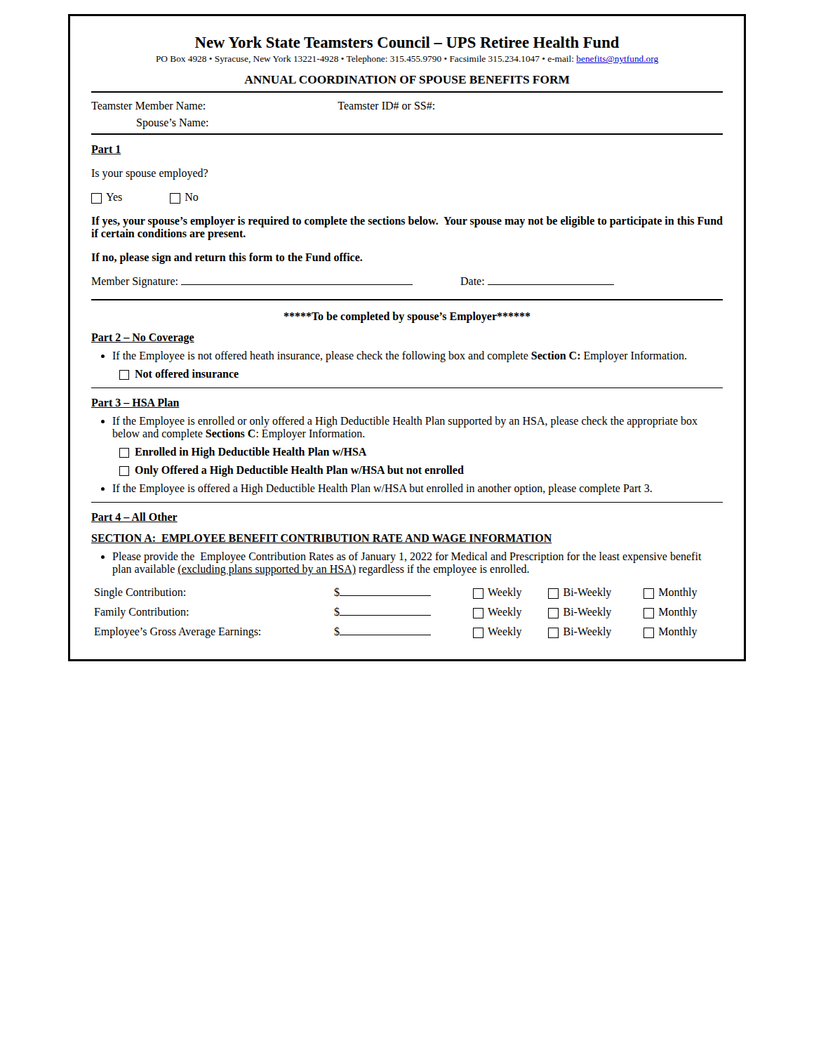New York State Teamsters Council – UPS Retiree Health Fund
PO Box 4928 • Syracuse, New York 13221-4928 • Telephone: 315.455.9790 • Facsimile 315.234.1047 • e-mail: benefits@nytfund.org
ANNUAL COORDINATION OF SPOUSE BENEFITS FORM
Teamster Member Name: Teamster ID# or SS#:
Spouse’s Name:
Part 1
Is your spouse employed?
Yes No
If yes, your spouse’s employer is required to complete the sections below. Your spouse may not be eligible to participate in this Fund if certain conditions are present.
If no, please sign and return this form to the Fund office.
Member Signature: Date:
*****To be completed by spouse’s Employer******
Part 2 – No Coverage
If the Employee is not offered heath insurance, please check the following box and complete Section C: Employer Information.
Not offered insurance
Part 3 – HSA Plan
If the Employee is enrolled or only offered a High Deductible Health Plan supported by an HSA, please check the appropriate box below and complete Sections C: Employer Information.
Enrolled in High Deductible Health Plan w/HSA
Only Offered a High Deductible Health Plan w/HSA but not enrolled
If the Employee is offered a High Deductible Health Plan w/HSA but enrolled in another option, please complete Part 3.
Part 4 – All Other
SECTION A: EMPLOYEE BENEFIT CONTRIBUTION RATE AND WAGE INFORMATION
Please provide the Employee Contribution Rates as of January 1, 2022 for Medical and Prescription for the least expensive benefit plan available (excluding plans supported by an HSA) regardless if the employee is enrolled.
| Single Contribution: | $ | Weekly | Bi-Weekly | Monthly |
| Family Contribution: | $ | Weekly | Bi-Weekly | Monthly |
| Employee’s Gross Average Earnings: | $ | Weekly | Bi-Weekly | Monthly |